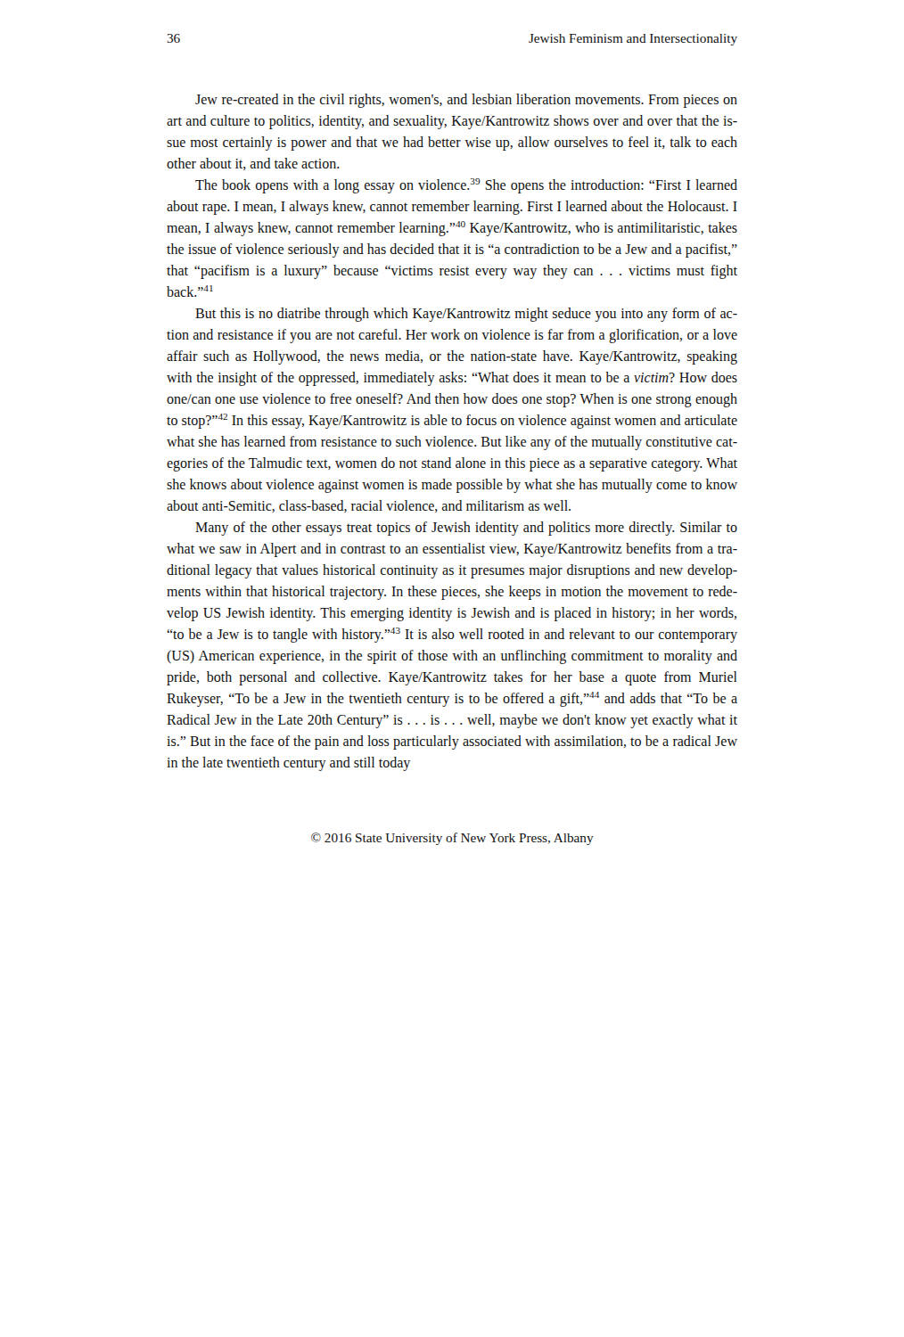36 Jewish Feminism and Intersectionality
Jew re-created in the civil rights, women's, and lesbian liberation movements. From pieces on art and culture to politics, identity, and sexuality, Kaye/Kantrowitz shows over and over that the issue most certainly is power and that we had better wise up, allow ourselves to feel it, talk to each other about it, and take action.
The book opens with a long essay on violence.39 She opens the introduction: “First I learned about rape. I mean, I always knew, cannot remember learning. First I learned about the Holocaust. I mean, I always knew, cannot remember learning.”40 Kaye/Kantrowitz, who is antimilitaristic, takes the issue of violence seriously and has decided that it is “a contradiction to be a Jew and a pacifist,” that “pacifism is a luxury” because “victims resist every way they can . . . victims must fight back.”41
But this is no diatribe through which Kaye/Kantrowitz might seduce you into any form of action and resistance if you are not careful. Her work on violence is far from a glorification, or a love affair such as Hollywood, the news media, or the nation-state have. Kaye/Kantrowitz, speaking with the insight of the oppressed, immediately asks: “What does it mean to be a victim? How does one/can one use violence to free oneself? And then how does one stop? When is one strong enough to stop?”42 In this essay, Kaye/Kantrowitz is able to focus on violence against women and articulate what she has learned from resistance to such violence. But like any of the mutually constitutive categories of the Talmudic text, women do not stand alone in this piece as a separative category. What she knows about violence against women is made possible by what she has mutually come to know about anti-Semitic, class-based, racial violence, and militarism as well.
Many of the other essays treat topics of Jewish identity and politics more directly. Similar to what we saw in Alpert and in contrast to an essentialist view, Kaye/Kantrowitz benefits from a traditional legacy that values historical continuity as it presumes major disruptions and new developments within that historical trajectory. In these pieces, she keeps in motion the movement to redevelop US Jewish identity. This emerging identity is Jewish and is placed in history; in her words, “to be a Jew is to tangle with history.”43 It is also well rooted in and relevant to our contemporary (US) American experience, in the spirit of those with an unflinching commitment to morality and pride, both personal and collective. Kaye/Kantrowitz takes for her base a quote from Muriel Rukeyser, “To be a Jew in the twentieth century is to be offered a gift,”44 and adds that “To be a Radical Jew in the Late 20th Century” is . . . is . . . well, maybe we don't know yet exactly what it is.” But in the face of the pain and loss particularly associated with assimilation, to be a radical Jew in the late twentieth century and still today
© 2016 State University of New York Press, Albany